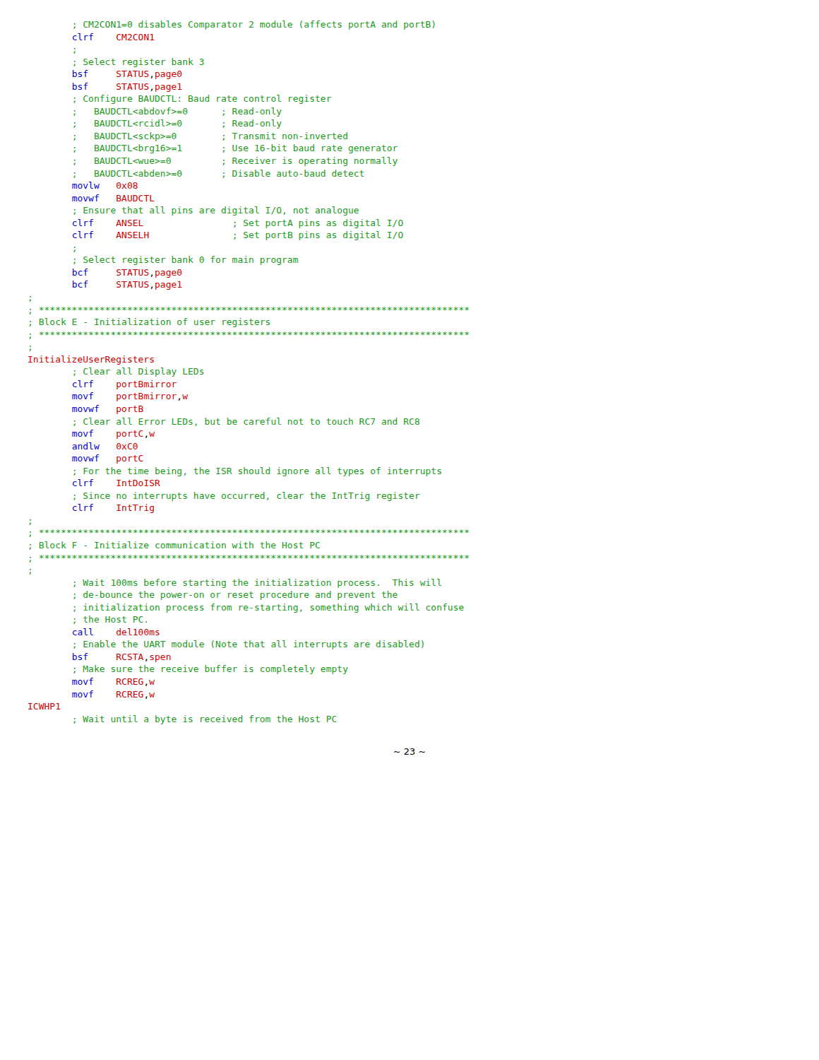; CM2CON1=0 disables Comparator 2 module (affects portA and portB)
        clrf    CM2CON1
        ;
        ; Select register bank 3
        bsf     STATUS,page0
        bsf     STATUS,page1
        ; Configure BAUDCTL: Baud rate control register
        ;   BAUDCTL<abdovf>=0      ; Read-only
        ;   BAUDCTL<rcidl>=0       ; Read-only
        ;   BAUDCTL<sckp>=0        ; Transmit non-inverted
        ;   BAUDCTL<brg16>=1       ; Use 16-bit baud rate generator
        ;   BAUDCTL<wue>=0         ; Receiver is operating normally
        ;   BAUDCTL<abden>=0       ; Disable auto-baud detect
        movlw   0x08
        movwf   BAUDCTL
        ; Ensure that all pins are digital I/O, not analogue
        clrf    ANSEL                ; Set portA pins as digital I/O
        clrf    ANSELH               ; Set portB pins as digital I/O
        ;
        ; Select register bank 0 for main program
        bcf     STATUS,page0
        bcf     STATUS,page1
;
; ******************************************************************************
; Block E - Initialization of user registers
; ******************************************************************************
;
InitializeUserRegisters
        ; Clear all Display LEDs
        clrf    portBmirror
        movf    portBmirror,w
        movwf   portB
        ; Clear all Error LEDs, but be careful not to touch RC7 and RC8
        movf    portC,w
        andlw   0xC0
        movwf   portC
        ; For the time being, the ISR should ignore all types of interrupts
        clrf    IntDoISR
        ; Since no interrupts have occurred, clear the IntTrig register
        clrf    IntTrig
;
; ******************************************************************************
; Block F - Initialize communication with the Host PC
; ******************************************************************************
;
        ; Wait 100ms before starting the initialization process.  This will
        ; de-bounce the power-on or reset procedure and prevent the
        ; initialization process from re-starting, something which will confuse
        ; the Host PC.
        call    del100ms
        ; Enable the UART module (Note that all interrupts are disabled)
        bsf     RCSTA,spen
        ; Make sure the receive buffer is completely empty
        movf    RCREG,w
        movf    RCREG,w
ICWHP1
        ; Wait until a byte is received from the Host PC
~ 23 ~